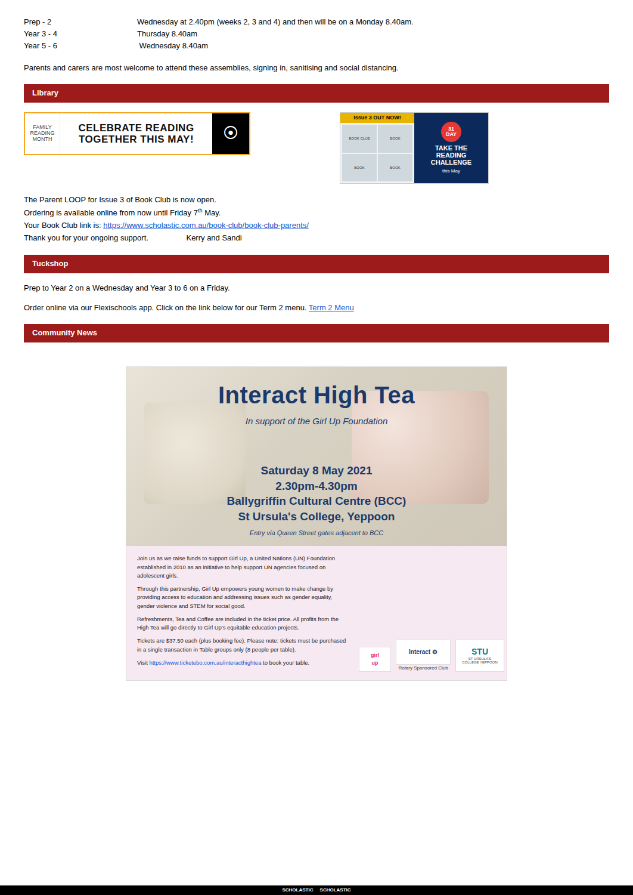Prep - 2
Wednesday at 2.40pm (weeks 2, 3 and 4) and then will be on a Monday 8.40am.
Year 3 - 4
Thursday 8.40am
Year 5 - 6
Wednesday 8.40am
Parents and carers are most welcome to attend these assemblies, signing in, sanitising and social distancing.
Library
FAMILY
READING
MONTH
CELEBRATE READING
TOGETHER THIS MAY!
⦿
Issue 3 OUT NOW!
BOOK CLUB
BOOK
BOOK
BOOK
31
DAY
TAKE THE
READING
CHALLENGE
this May
SCHOLASTIC SCHOLASTIC
The Parent LOOP for Issue 3 of Book Club is now open.
Ordering is available online from now until Friday 7th May.
Your Book Club link is: https://www.scholastic.com.au/book-club/book-club-parents/
Thank you for your ongoing support. Kerry and Sandi
Tuckshop
Prep to Year 2 on a Wednesday and Year 3 to 6 on a Friday.
Order online via our Flexischools app. Click on the link below for our Term 2 menu. Term 2 Menu
Community News
Interact High Tea
In support of the Girl Up Foundation
Saturday 8 May 2021
2.30pm-4.30pm
Ballygriffin Cultural Centre (BCC)
St Ursula's College, Yeppoon
Entry via Queen Street gates adjacent to BCC
Join us as we raise funds to support Girl Up, a United Nations (UN) Foundation established in 2010 as an initiative to help support UN agencies focused on adolescent girls.
Through this partnership, Girl Up empowers young women to make change by providing access to education and addressing issues such as gender equality, gender violence and STEM for social good.
Refreshments, Tea and Coffee are included in the ticket price. All profits from the High Tea will go directly to Girl Up's equitable education projects.
Tickets are $37.50 each (plus booking fee). Please note: tickets must be purchased in a single transaction in Table groups only (8 people per table).
Visit https://www.ticketebo.com.au/interacthightea to book your table.
girl
up
Interact ⚙
Rotary Sponsored Club
STU
ST URSULA'S
COLLEGE YEPPOON